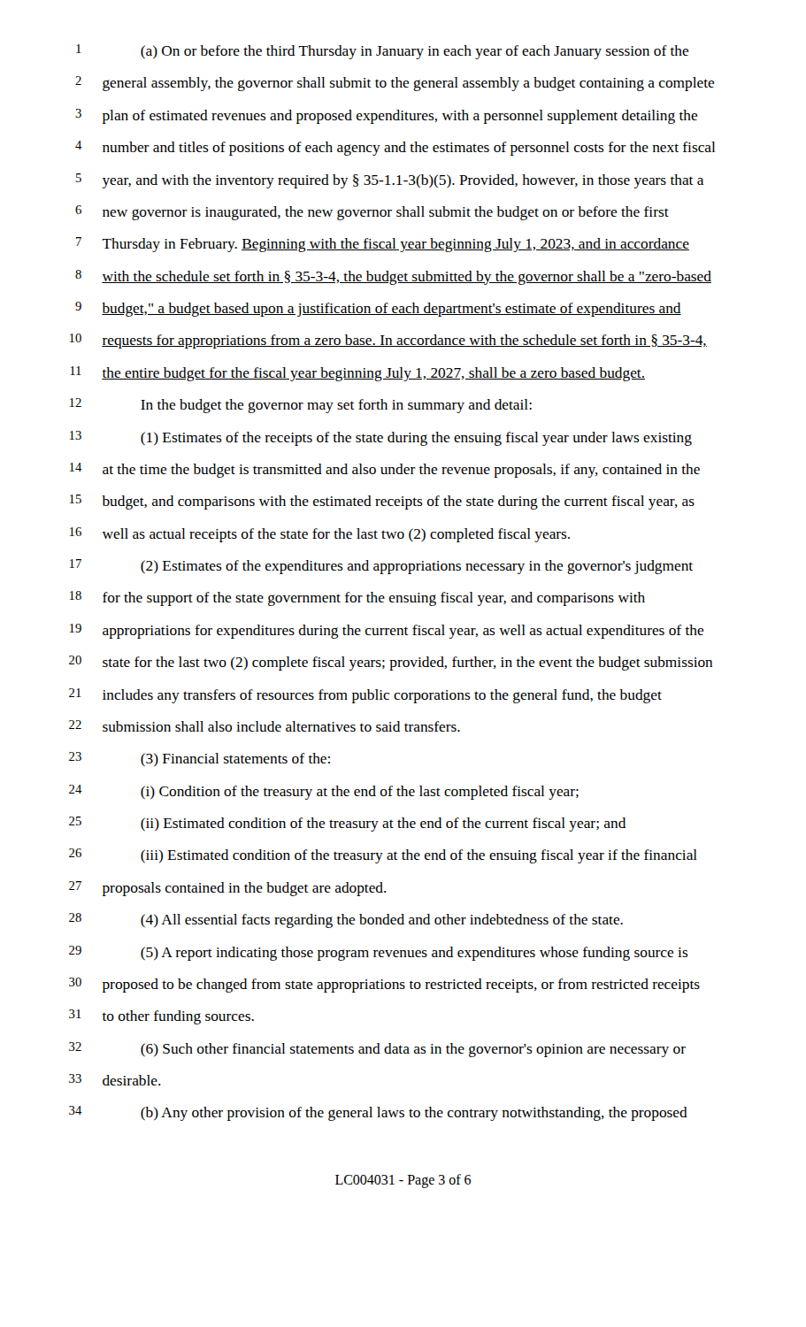(a) On or before the third Thursday in January in each year of each January session of the
general assembly, the governor shall submit to the general assembly a budget containing a complete
plan of estimated revenues and proposed expenditures, with a personnel supplement detailing the
number and titles of positions of each agency and the estimates of personnel costs for the next fiscal
year, and with the inventory required by § 35-1.1-3(b)(5). Provided, however, in those years that a
new governor is inaugurated, the new governor shall submit the budget on or before the first
Thursday in February. Beginning with the fiscal year beginning July 1, 2023, and in accordance
with the schedule set forth in § 35-3-4, the budget submitted by the governor shall be a "zero-based
budget," a budget based upon a justification of each department's estimate of expenditures and
requests for appropriations from a zero base. In accordance with the schedule set forth in § 35-3-4,
the entire budget for the fiscal year beginning July 1, 2027, shall be a zero based budget.
In the budget the governor may set forth in summary and detail:
(1) Estimates of the receipts of the state during the ensuing fiscal year under laws existing
at the time the budget is transmitted and also under the revenue proposals, if any, contained in the
budget, and comparisons with the estimated receipts of the state during the current fiscal year, as
well as actual receipts of the state for the last two (2) completed fiscal years.
(2) Estimates of the expenditures and appropriations necessary in the governor's judgment
for the support of the state government for the ensuing fiscal year, and comparisons with
appropriations for expenditures during the current fiscal year, as well as actual expenditures of the
state for the last two (2) complete fiscal years; provided, further, in the event the budget submission
includes any transfers of resources from public corporations to the general fund, the budget
submission shall also include alternatives to said transfers.
(3) Financial statements of the:
(i) Condition of the treasury at the end of the last completed fiscal year;
(ii) Estimated condition of the treasury at the end of the current fiscal year; and
(iii) Estimated condition of the treasury at the end of the ensuing fiscal year if the financial
proposals contained in the budget are adopted.
(4) All essential facts regarding the bonded and other indebtedness of the state.
(5) A report indicating those program revenues and expenditures whose funding source is
proposed to be changed from state appropriations to restricted receipts, or from restricted receipts
to other funding sources.
(6) Such other financial statements and data as in the governor's opinion are necessary or
desirable.
(b) Any other provision of the general laws to the contrary notwithstanding, the proposed
LC004031 - Page 3 of 6